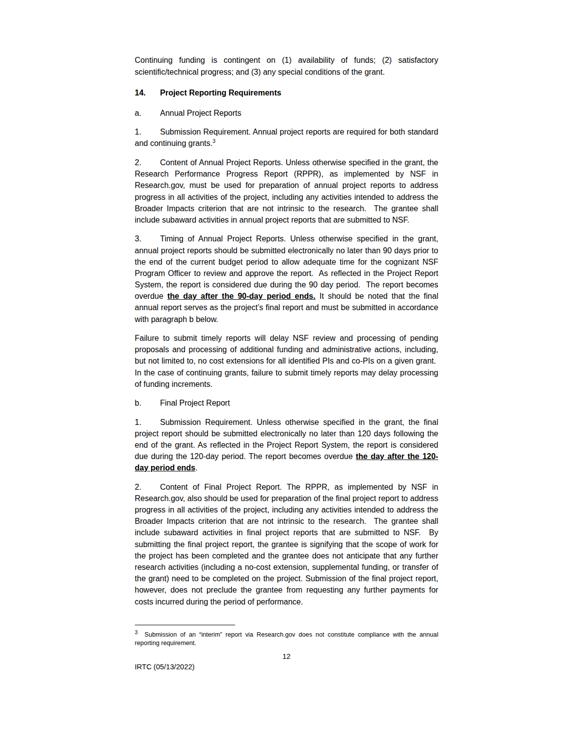Continuing funding is contingent on (1) availability of funds; (2) satisfactory scientific/technical progress; and (3) any special conditions of the grant.
14. Project Reporting Requirements
a. Annual Project Reports
1. Submission Requirement. Annual project reports are required for both standard and continuing grants.3
2. Content of Annual Project Reports. Unless otherwise specified in the grant, the Research Performance Progress Report (RPPR), as implemented by NSF in Research.gov, must be used for preparation of annual project reports to address progress in all activities of the project, including any activities intended to address the Broader Impacts criterion that are not intrinsic to the research. The grantee shall include subaward activities in annual project reports that are submitted to NSF.
3. Timing of Annual Project Reports. Unless otherwise specified in the grant, annual project reports should be submitted electronically no later than 90 days prior to the end of the current budget period to allow adequate time for the cognizant NSF Program Officer to review and approve the report. As reflected in the Project Report System, the report is considered due during the 90 day period. The report becomes overdue the day after the 90-day period ends. It should be noted that the final annual report serves as the project’s final report and must be submitted in accordance with paragraph b below.
Failure to submit timely reports will delay NSF review and processing of pending proposals and processing of additional funding and administrative actions, including, but not limited to, no cost extensions for all identified PIs and co-PIs on a given grant. In the case of continuing grants, failure to submit timely reports may delay processing of funding increments.
b. Final Project Report
1. Submission Requirement. Unless otherwise specified in the grant, the final project report should be submitted electronically no later than 120 days following the end of the grant. As reflected in the Project Report System, the report is considered due during the 120-day period. The report becomes overdue the day after the 120-day period ends.
2. Content of Final Project Report. The RPPR, as implemented by NSF in Research.gov, also should be used for preparation of the final project report to address progress in all activities of the project, including any activities intended to address the Broader Impacts criterion that are not intrinsic to the research. The grantee shall include subaward activities in final project reports that are submitted to NSF. By submitting the final project report, the grantee is signifying that the scope of work for the project has been completed and the grantee does not anticipate that any further research activities (including a no-cost extension, supplemental funding, or transfer of the grant) need to be completed on the project. Submission of the final project report, however, does not preclude the grantee from requesting any further payments for costs incurred during the period of performance.
3 Submission of an “interim” report via Research.gov does not constitute compliance with the annual reporting requirement.
12
IRTC (05/13/2022)